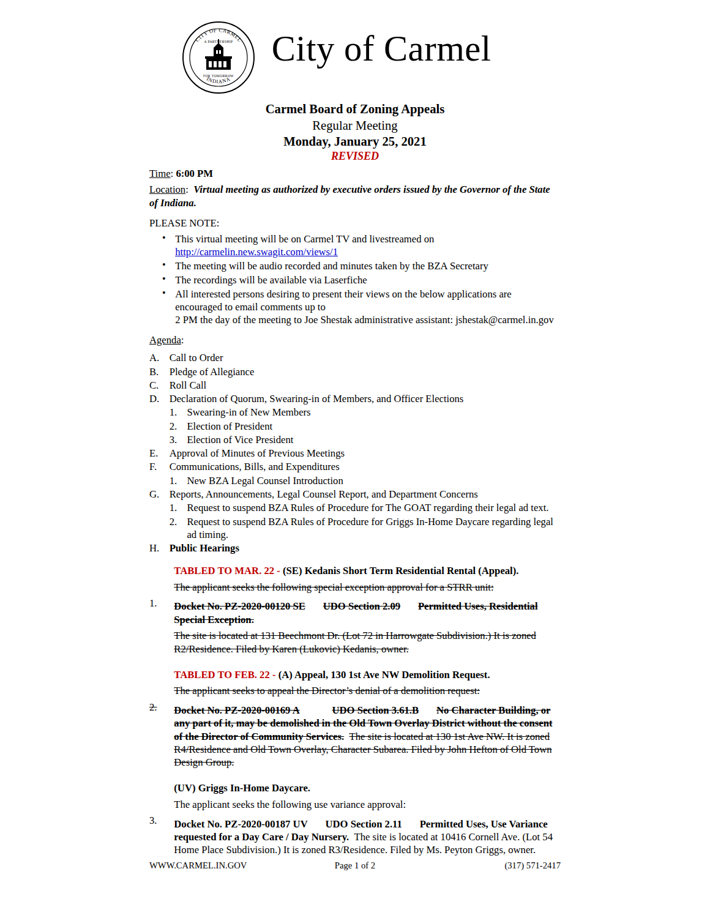CITY OF CARMEL INDIANA A PARTNERSHIP FOR TOMORROW
City of Carmel
Carmel Board of Zoning Appeals
Regular Meeting
Monday, January 25, 2021
REVISED
Time: 6:00 PM
Location: Virtual meeting as authorized by executive orders issued by the Governor of the State of Indiana.
PLEASE NOTE:
This virtual meeting will be on Carmel TV and livestreamed on http://carmelin.new.swagit.com/views/1
The meeting will be audio recorded and minutes taken by the BZA Secretary
The recordings will be available via Laserfiche
All interested persons desiring to present their views on the below applications are encouraged to email comments up to 2 PM the day of the meeting to Joe Shestak administrative assistant: jshestak@carmel.in.gov
Agenda:
A.
Call to Order
B.
Pledge of Allegiance
C.
Roll Call
D.
Declaration of Quorum, Swearing-in of Members, and Officer Elections
1.
Swearing-in of New Members
2.
Election of President
3.
Election of Vice President
E.
Approval of Minutes of Previous Meetings
F.
Communications, Bills, and Expenditures
1.
New BZA Legal Counsel Introduction
G.
Reports, Announcements, Legal Counsel Report, and Department Concerns
1.
Request to suspend BZA Rules of Procedure for The GOAT regarding their legal ad text.
2.
Request to suspend BZA Rules of Procedure for Griggs In-Home Daycare regarding legal ad timing.
H.
Public Hearings
TABLED TO MAR. 22 - (SE) Kedanis Short Term Residential Rental (Appeal).
The applicant seeks the following special exception approval for a STRR unit:
1.
Docket No. PZ-2020-00120 SE UDO Section 2.09 Permitted Uses, Residential Special Exception.
The site is located at 131 Beechmont Dr. (Lot 72 in Harrowgate Subdivision.) It is zoned R2/Residence. Filed by Karen (Lukovic) Kedanis, owner.
TABLED TO FEB. 22 - (A) Appeal, 130 1st Ave NW Demolition Request.
The applicant seeks to appeal the Director’s denial of a demolition request:
2.
Docket No. PZ-2020-00169 A UDO Section 3.61.B No Character Building, or any part of it, may be demolished in the Old Town Overlay District without the consent of the Director of Community Services. The site is located at 130 1st Ave NW. It is zoned R4/Residence and Old Town Overlay, Character Subarea. Filed by John Hefton of Old Town Design Group.
(UV) Griggs In-Home Daycare.
The applicant seeks the following use variance approval:
3.
Docket No. PZ-2020-00187 UV UDO Section 2.11 Permitted Uses, Use Variance requested for a Day Care / Day Nursery. The site is located at 10416 Cornell Ave. (Lot 54 Home Place Subdivision.) It is zoned R3/Residence. Filed by Ms. Peyton Griggs, owner.
WWW.CARMEL.IN.GOV
Page 1 of 2
(317) 571-2417